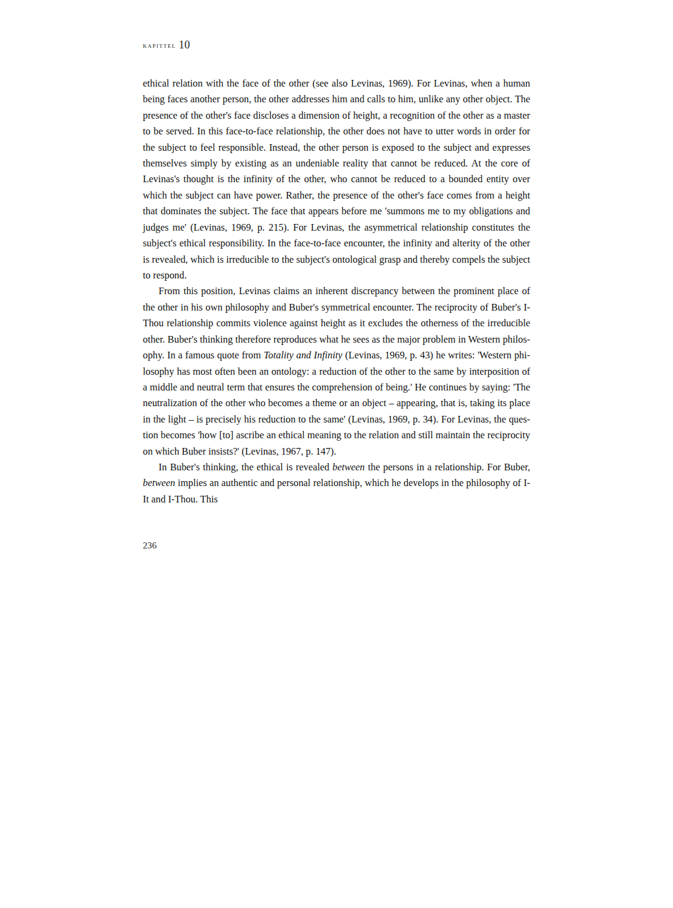kapittel 10
ethical relation with the face of the other (see also Levinas, 1969). For Levinas, when a human being faces another person, the other addresses him and calls to him, unlike any other object. The presence of the other's face discloses a dimension of height, a recognition of the other as a master to be served. In this face-to-face relationship, the other does not have to utter words in order for the subject to feel responsible. Instead, the other person is exposed to the subject and expresses themselves simply by existing as an undeniable reality that cannot be reduced. At the core of Levinas's thought is the infinity of the other, who cannot be reduced to a bounded entity over which the subject can have power. Rather, the presence of the other's face comes from a height that dominates the subject. The face that appears before me 'summons me to my obligations and judges me' (Levinas, 1969, p. 215). For Levinas, the asymmetrical relationship constitutes the subject's ethical responsibility. In the face-to-face encounter, the infinity and alterity of the other is revealed, which is irreducible to the subject's ontological grasp and thereby compels the subject to respond.
From this position, Levinas claims an inherent discrepancy between the prominent place of the other in his own philosophy and Buber's symmetrical encounter. The reciprocity of Buber's I-Thou relationship commits violence against height as it excludes the otherness of the irreducible other. Buber's thinking therefore reproduces what he sees as the major problem in Western philosophy. In a famous quote from Totality and Infinity (Levinas, 1969, p. 43) he writes: 'Western philosophy has most often been an ontology: a reduction of the other to the same by interposition of a middle and neutral term that ensures the comprehension of being.' He continues by saying: 'The neutralization of the other who becomes a theme or an object – appearing, that is, taking its place in the light – is precisely his reduction to the same' (Levinas, 1969, p. 34). For Levinas, the question becomes 'how [to] ascribe an ethical meaning to the relation and still maintain the reciprocity on which Buber insists?' (Levinas, 1967, p. 147).
In Buber's thinking, the ethical is revealed between the persons in a relationship. For Buber, between implies an authentic and personal relationship, which he develops in the philosophy of I-It and I-Thou. This
236